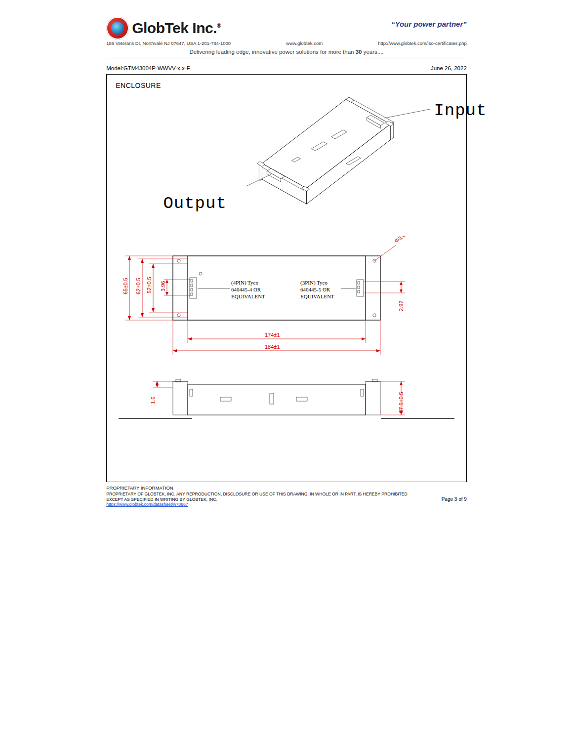GlobTek Inc.®
“Your power partner”
186 Veterans Dr, Northvale NJ 07647, USA 1-201-784-1000
www.globtek.com
http://www.globtek.com/iso-certificates.php
Delivering leading edge, innovative power solutions for more than 30 years....
Model:GTM43004P-WWVV-x.x-F
June 26, 2022
ENCLOSURE
Input Output
Φ3.4 (4PIN) Tyco 640445-4 OR EQUIVALENT (3PIN) Tyco 640445-5 OR EQUIVALENT 65±0.5 62±0.5 52±0.5 3.96 2.92 174±1 184±1 1.6 37.5±0.5
PROPRIETARY INFORMATION
PROPRIETARY OF GLOBTEK, INC. ANY REPRODUCTION, DISCLOSURE OR USE OF THIS DRAWING, IN WHOLE OR IN PART, IS HEREBY PROHIBITED
EXCEPT AS SPECIFIED IN WRITING BY GLOBTEK, INC.
https://www.globtek.com/datasheet/w70867
Page 3 of 9